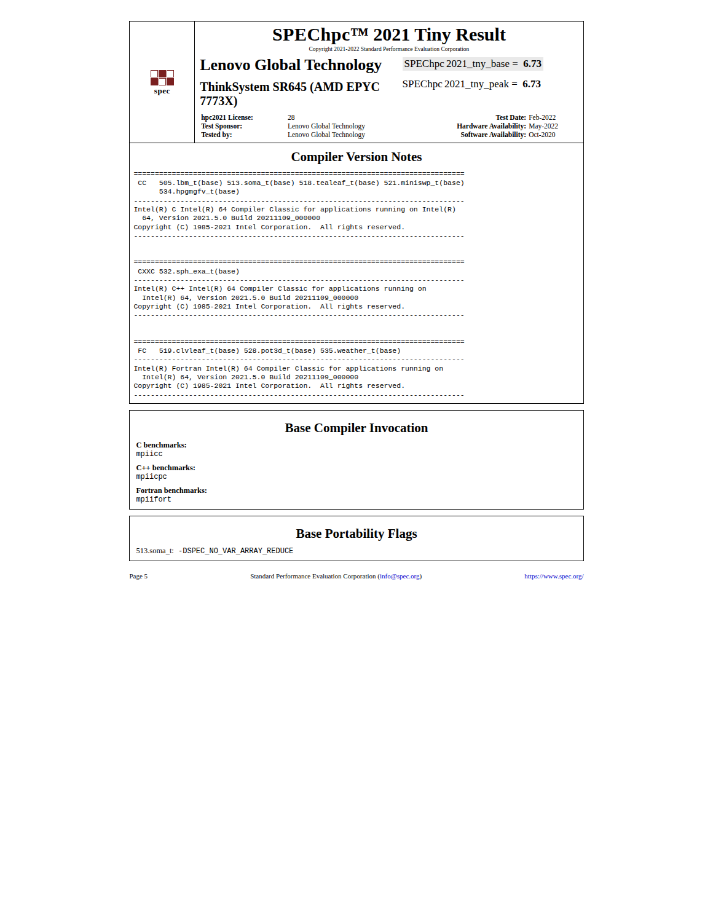spec
SPEChpc™ 2021 Tiny Result
Copyright 2021-2022 Standard Performance Evaluation Corporation
Lenovo Global Technology
ThinkSystem SR645 (AMD EPYC 7773X)
SPEChpc 2021_tny_base = 6.73
SPEChpc 2021_tny_peak = 6.73
| hpc2021 License: | 28 | Test Date: | Feb-2022 |
| Test Sponsor: | Lenovo Global Technology | Hardware Availability: | May-2022 |
| Tested by: | Lenovo Global Technology | Software Availability: | Oct-2020 |
Compiler Version Notes
==============================================================================
 CC   505.lbm_t(base) 513.soma_t(base) 518.tealeaf_t(base) 521.miniswp_t(base)
      534.hpgmgfv_t(base)
------------------------------------------------------------------------------
Intel(R) C Intel(R) 64 Compiler Classic for applications running on Intel(R)
  64, Version 2021.5.0 Build 20211109_000000
Copyright (C) 1985-2021 Intel Corporation.  All rights reserved.
------------------------------------------------------------------------------


==============================================================================
 CXXC 532.sph_exa_t(base)
------------------------------------------------------------------------------
Intel(R) C++ Intel(R) 64 Compiler Classic for applications running on
  Intel(R) 64, Version 2021.5.0 Build 20211109_000000
Copyright (C) 1985-2021 Intel Corporation.  All rights reserved.
------------------------------------------------------------------------------


==============================================================================
 FC   519.clvleaf_t(base) 528.pot3d_t(base) 535.weather_t(base)
------------------------------------------------------------------------------
Intel(R) Fortran Intel(R) 64 Compiler Classic for applications running on
  Intel(R) 64, Version 2021.5.0 Build 20211109_000000
Copyright (C) 1985-2021 Intel Corporation.  All rights reserved.
------------------------------------------------------------------------------
Base Compiler Invocation
C benchmarks:
mpiicc
C++ benchmarks:
mpiicpc
Fortran benchmarks:
mpiifort
Base Portability Flags
513.soma_t: -DSPEC_NO_VAR_ARRAY_REDUCE
Page 5
Standard Performance Evaluation Corporation (info@spec.org)
https://www.spec.org/